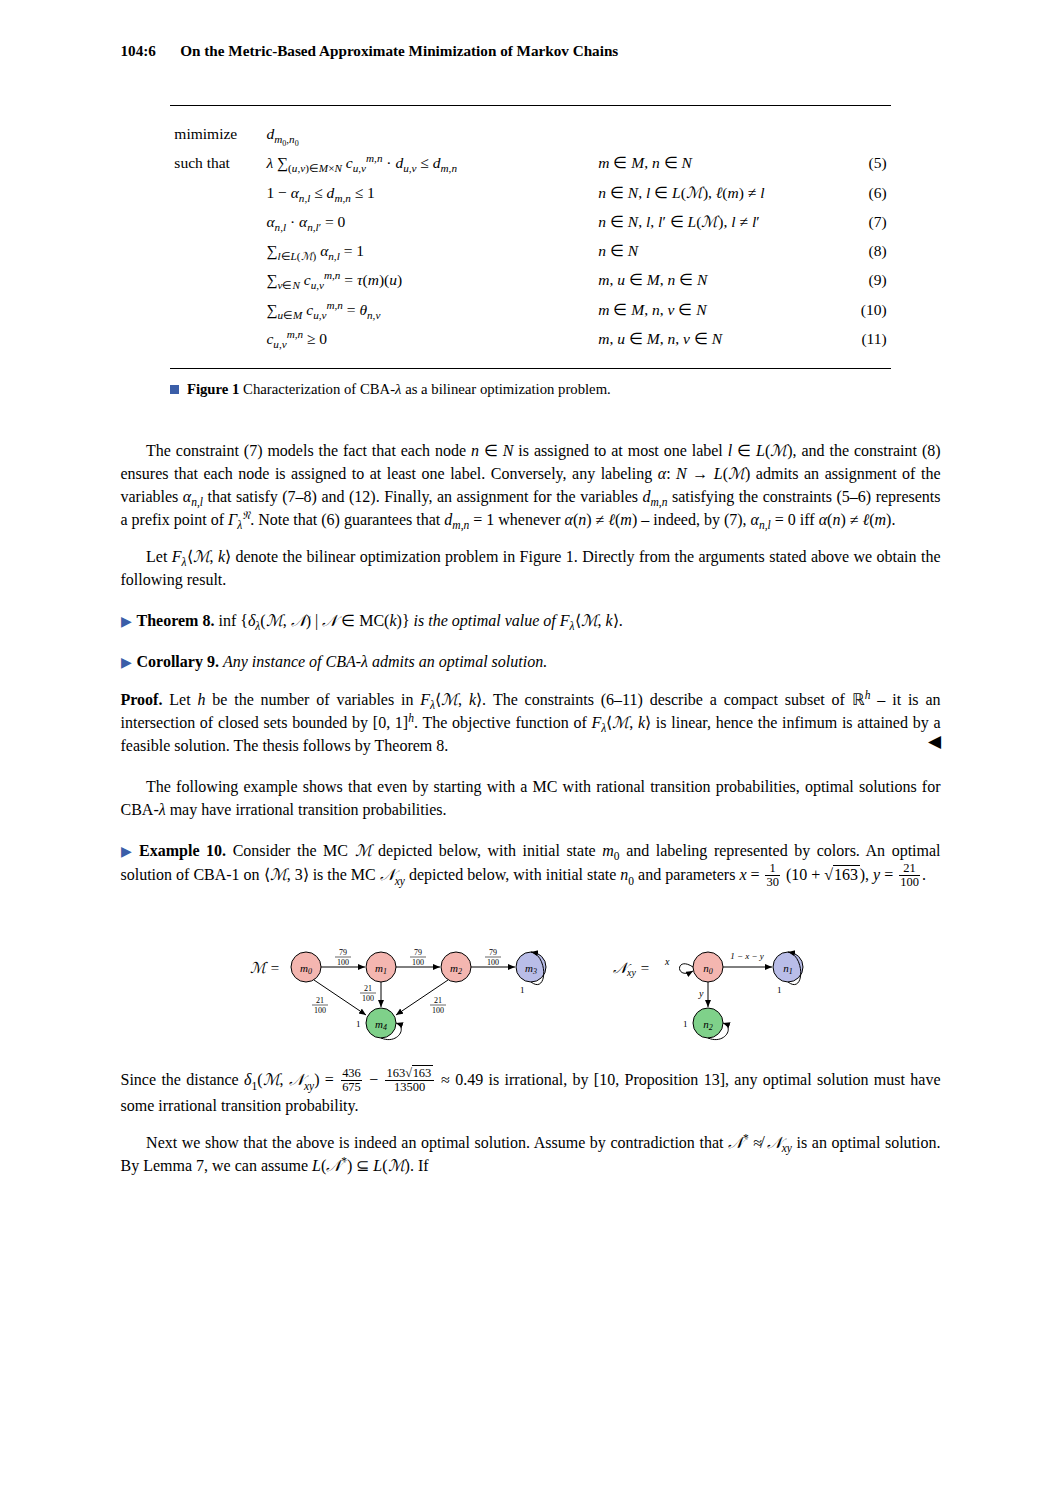104:6 On the Metric-Based Approximate Minimization of Markov Chains
| mimimize | d m 0 , n 0 | | |
| such that | λ ∑ ( u , v )∈ M × N c u , v m , n · d u , v ≤ d m , n | m ∈ M , n ∈ N | (5) |
| | 1 − α n , l ≤ d m , n ≤ 1 | n ∈ N , l ∈ L ( ℳ ), ℓ ( m ) ≠ l | (6) |
| | α n , l · α n , l ′ = 0 | n ∈ N , l , l ′ ∈ L ( ℳ ), l ≠ l ′ | (7) |
| | ∑ l ∈ L ( ℳ ) α n , l = 1 | n ∈ N | (8) |
| | ∑ v ∈ N c u , v m , n = τ ( m )( u ) | m , u ∈ M , n ∈ N | (9) |
| | ∑ u ∈ M c u , v m , n = θ n , v | m ∈ M , n , v ∈ N | (10) |
| | c u , v m , n ≥ 0 | m , u ∈ M , n , v ∈ N | (11) |
Figure 1 Characterization of CBA-λ as a bilinear optimization problem.
The constraint (7) models the fact that each node n ∈ N is assigned to at most one label l ∈ L(ℳ), and the constraint (8) ensures that each node is assigned to at least one label. Conversely, any labeling α: N → L(ℳ) admits an assignment of the variables αn,l that satisfy (7–8) and (12). Finally, an assignment for the variables dm,n satisfying the constraints (5–6) represents a prefix point of Γλ𝔑. Note that (6) guarantees that dm,n = 1 whenever α(n) ≠ ℓ(m) – indeed, by (7), αn,l = 0 iff α(n) ≠ ℓ(m).
Let Fλ⟨ℳ, k⟩ denote the bilinear optimization problem in Figure 1. Directly from the arguments stated above we obtain the following result.
▶Theorem 8. inf {δλ(ℳ, 𝒩) | 𝒩 ∈ MC(k)} is the optimal value of Fλ⟨ℳ, k⟩.
▶Corollary 9. Any instance of CBA-λ admits an optimal solution.
Proof. Let h be the number of variables in Fλ⟨ℳ, k⟩. The constraints (6–11) describe a compact subset of ℝh – it is an intersection of closed sets bounded by [0, 1]h. The objective function of Fλ⟨ℳ, k⟩ is linear, hence the infimum is attained by a feasible solution. The thesis follows by Theorem 8. ◀
The following example shows that even by starting with a MC with rational transition probabilities, optimal solutions for CBA-λ may have irrational transition probabilities.
▶Example 10. Consider the MC ℳ depicted below, with initial state m0 and labeling represented by colors. An optimal solution of CBA-1 on ⟨ℳ, 3⟩ is the MC 𝒩xy depicted below, with initial state n0 and parameters x = 130 (10 + √163), y = 21100.
ℳ = m0 m1 m2 m3 m4 79 100 79 100 79 100 21 100 21 100 21 100 1 1 𝒩xy = n0 n1 n2 1 − x − y y x 1 1
Since the distance δ1(ℳ, 𝒩xy) = 436675 − 163√16313500 ≈ 0.49 is irrational, by [10, Proposition 13], any optimal solution must have some irrational transition probability.
Next we show that the above is indeed an optimal solution. Assume by contradiction that 𝒩* ≉ 𝒩xy is an optimal solution. By Lemma 7, we can assume L(𝒩*) ⊆ L(ℳ). If